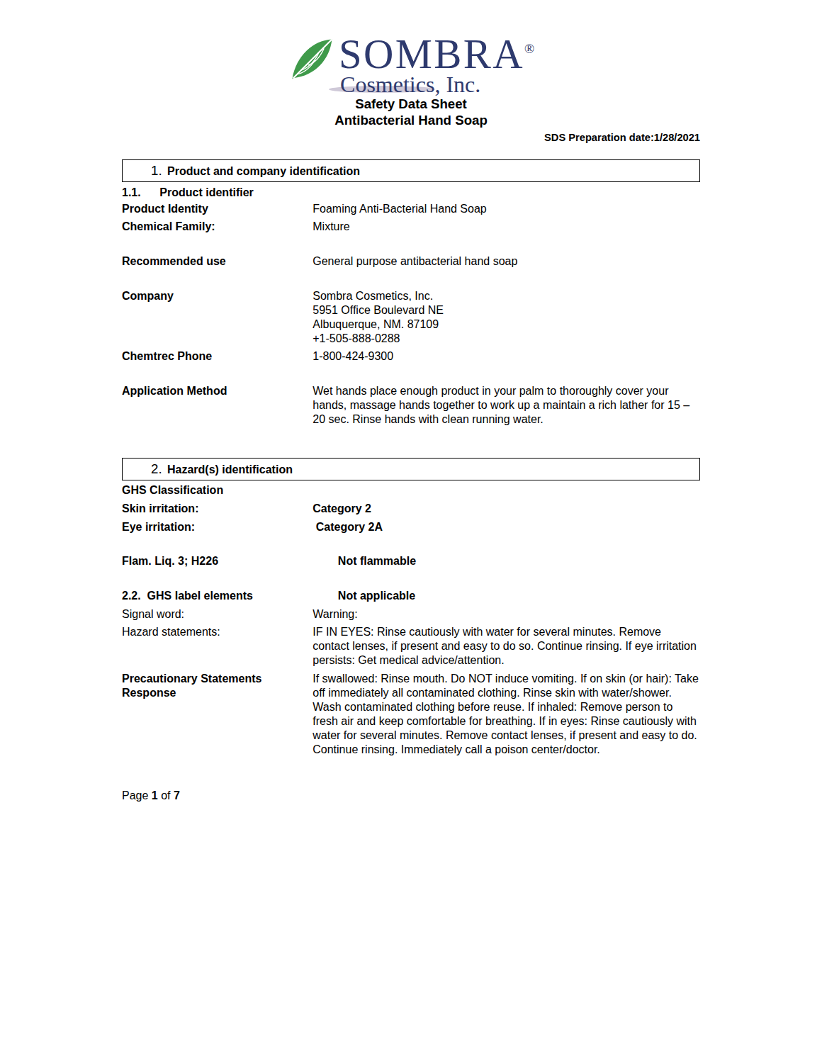SOMBRA®
Cosmetics, Inc.
Safety Data Sheet
Antibacterial Hand Soap
SDS Preparation date:1/28/2021
1. Product and company identification
1.1. Product identifier
| Product Identity | Foaming Anti-Bacterial Hand Soap |
| Chemical Family: | Mixture |
| Recommended use | General purpose antibacterial hand soap |
| Company | Sombra Cosmetics, Inc. 5951 Office Boulevard NE Albuquerque, NM. 87109 +1-505-888-0288 |
| Chemtrec Phone | 1-800-424-9300 |
| Application Method | Wet hands place enough product in your palm to thoroughly cover your hands, massage hands together to work up a maintain a rich lather for 15 – 20 sec. Rinse hands with clean running water. |
2. Hazard(s) identification
| GHS Classification | |
| Skin irritation: | Category 2 |
| Eye irritation: | Category 2A |
| Flam. Liq. 3; H226 | Not flammable |
| 2.2. GHS label elements | Not applicable |
| Signal word: | Warning: |
| Hazard statements: | IF IN EYES: Rinse cautiously with water for several minutes. Remove contact lenses, if present and easy to do so. Continue rinsing. If eye irritation persists: Get medical advice/attention. |
| Precautionary Statements Response | If swallowed: Rinse mouth. Do NOT induce vomiting. If on skin (or hair): Take off immediately all contaminated clothing. Rinse skin with water/shower. Wash contaminated clothing before reuse. If inhaled: Remove person to fresh air and keep comfortable for breathing. If in eyes: Rinse cautiously with water for several minutes. Remove contact lenses, if present and easy to do. Continue rinsing. Immediately call a poison center/doctor. |
Page 1 of 7